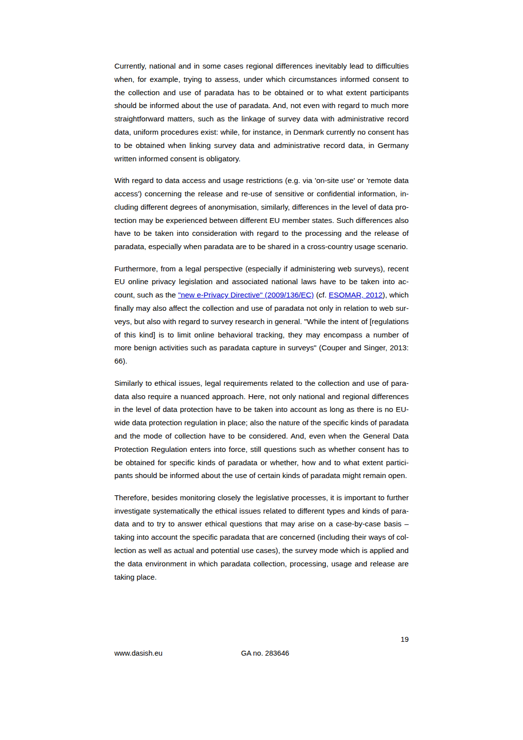Currently, national and in some cases regional differences inevitably lead to difficulties when, for example, trying to assess, under which circumstances informed consent to the collection and use of paradata has to be obtained or to what extent participants should be informed about the use of paradata. And, not even with regard to much more straightforward matters, such as the linkage of survey data with administrative record data, uniform procedures exist: while, for instance, in Denmark currently no consent has to be obtained when linking survey data and administrative record data, in Germany written informed consent is obligatory.
With regard to data access and usage restrictions (e.g. via 'on-site use' or 'remote data access') concerning the release and re-use of sensitive or confidential information, including different degrees of anonymisation, similarly, differences in the level of data protection may be experienced between different EU member states. Such differences also have to be taken into consideration with regard to the processing and the release of paradata, especially when paradata are to be shared in a cross-country usage scenario.
Furthermore, from a legal perspective (especially if administering web surveys), recent EU online privacy legislation and associated national laws have to be taken into account, such as the "new e-Privacy Directive" (2009/136/EC) (cf. ESOMAR, 2012), which finally may also affect the collection and use of paradata not only in relation to web surveys, but also with regard to survey research in general. "While the intent of [regulations of this kind] is to limit online behavioral tracking, they may encompass a number of more benign activities such as paradata capture in surveys" (Couper and Singer, 2013: 66).
Similarly to ethical issues, legal requirements related to the collection and use of paradata also require a nuanced approach. Here, not only national and regional differences in the level of data protection have to be taken into account as long as there is no EU-wide data protection regulation in place; also the nature of the specific kinds of paradata and the mode of collection have to be considered. And, even when the General Data Protection Regulation enters into force, still questions such as whether consent has to be obtained for specific kinds of paradata or whether, how and to what extent participants should be informed about the use of certain kinds of paradata might remain open.
Therefore, besides monitoring closely the legislative processes, it is important to further investigate systematically the ethical issues related to different types and kinds of paradata and to try to answer ethical questions that may arise on a case-by-case basis – taking into account the specific paradata that are concerned (including their ways of collection as well as actual and potential use cases), the survey mode which is applied and the data environment in which paradata collection, processing, usage and release are taking place.
19
www.dasish.eu GA no. 283646